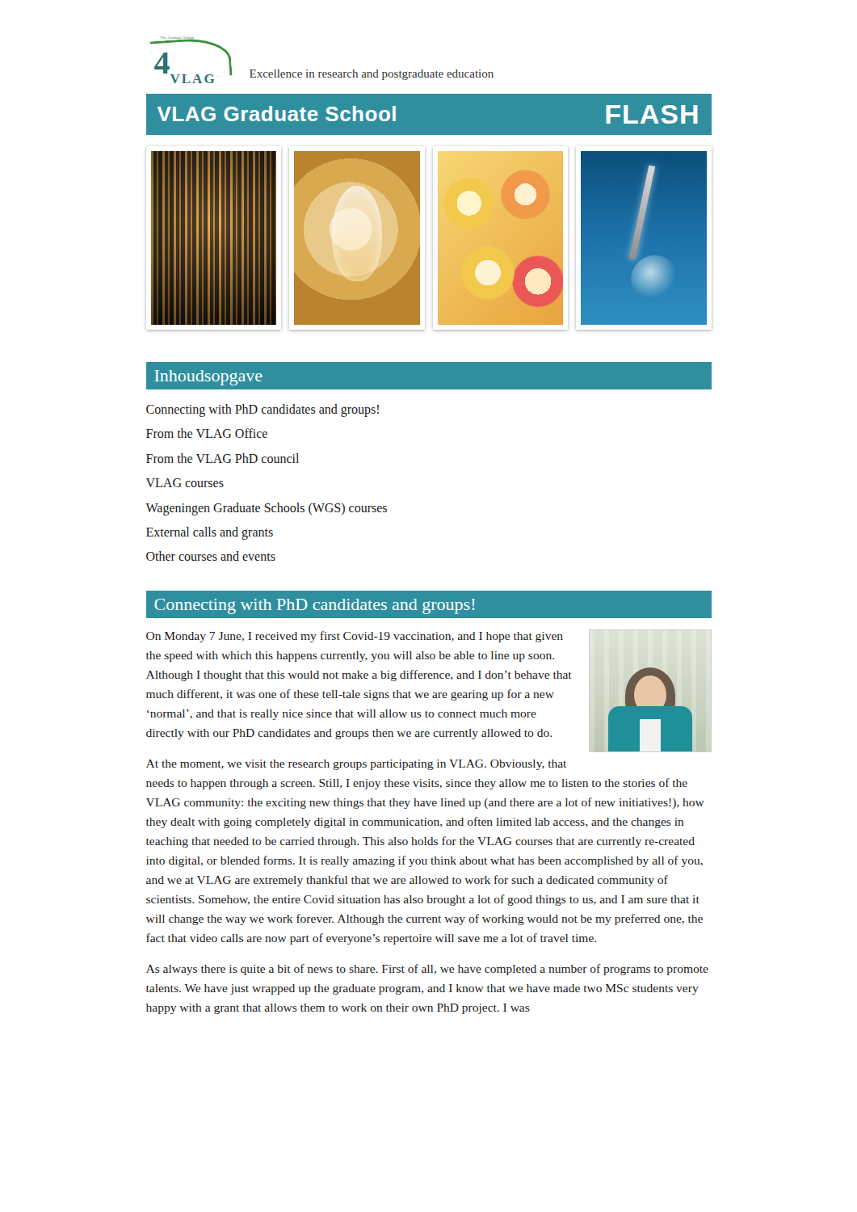The Graduate School 4 VLAG
Excellence in research and postgraduate education
VLAG Graduate School FLASH
Inhoudsopgave
Connecting with PhD candidates and groups!
From the VLAG Office
From the VLAG PhD council
VLAG courses
Wageningen Graduate Schools (WGS) courses
External calls and grants
Other courses and events
Connecting with PhD candidates and groups!
On Monday 7 June, I received my first Covid-19 vaccination, and I hope that given the speed with which this happens currently, you will also be able to line up soon. Although I thought that this would not make a big difference, and I don’t behave that much different, it was one of these tell-tale signs that we are gearing up for a new ‘normal’, and that is really nice since that will allow us to connect much more directly with our PhD candidates and groups then we are currently allowed to do.
At the moment, we visit the research groups participating in VLAG. Obviously, that needs to happen through a screen. Still, I enjoy these visits, since they allow me to listen to the stories of the VLAG community: the exciting new things that they have lined up (and there are a lot of new initiatives!), how they dealt with going completely digital in communication, and often limited lab access, and the changes in teaching that needed to be carried through. This also holds for the VLAG courses that are currently re-created into digital, or blended forms. It is really amazing if you think about what has been accomplished by all of you, and we at VLAG are extremely thankful that we are allowed to work for such a dedicated community of scientists. Somehow, the entire Covid situation has also brought a lot of good things to us, and I am sure that it will change the way we work forever. Although the current way of working would not be my preferred one, the fact that video calls are now part of everyone’s repertoire will save me a lot of travel time.
As always there is quite a bit of news to share. First of all, we have completed a number of programs to promote talents. We have just wrapped up the graduate program, and I know that we have made two MSc students very happy with a grant that allows them to work on their own PhD project. I was